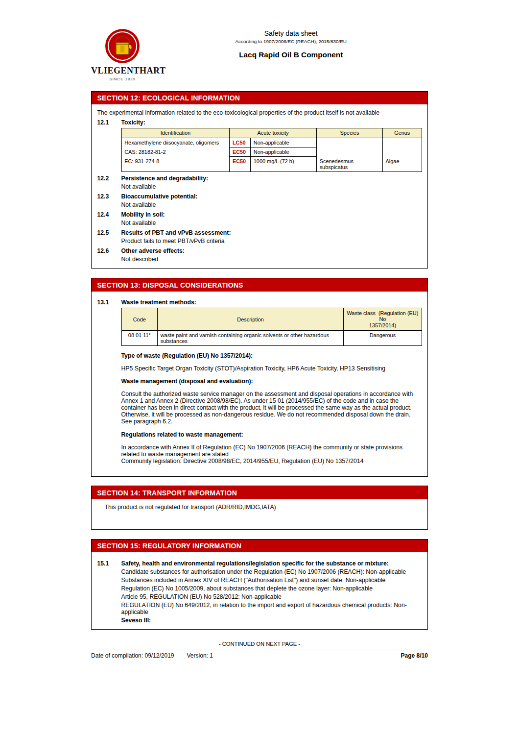VLIEGENTHART
SINCE 1839
Safety data sheet
According to 1907/2006/EC (REACH), 2015/830/EU
Lacq Rapid Oil B Component
SECTION 12: ECOLOGICAL INFORMATION
The experimental information related to the eco-toxicological properties of the product itself is not available
12.1
Toxicity:
| Identification | Acute toxicity | Species | Genus |
| --- | --- | --- | --- |
| Hexamethylene diisocyanate, oligomers | LC50 | Non-applicable | | |
| CAS: 28182-81-2 | EC50 | Non-applicable | | |
| EC: 931-274-8 | EC50 | 1000 mg/L (72 h) | Scenedesmus subspicatus | Algae |
12.2
Persistence and degradability:
Not available
12.3
Bioaccumulative potential:
Not available
12.4
Mobility in soil:
Not available
12.5
Results of PBT and vPvB assessment:
Product fails to meet PBT/vPvB criteria
12.6
Other adverse effects:
Not described
SECTION 13: DISPOSAL CONSIDERATIONS
13.1
Waste treatment methods:
| Code | Description | Waste class (Regulation (EU) No 1357/2014) |
| --- | --- | --- |
| 08 01 11* | waste paint and varnish containing organic solvents or other hazardous substances | Dangerous |
Type of waste (Regulation (EU) No 1357/2014):
HP5 Specific Target Organ Toxicity (STOT)/Aspiration Toxicity, HP6 Acute Toxicity, HP13 Sensitising
Waste management (disposal and evaluation):
Consult the authorized waste service manager on the assessment and disposal operations in accordance with Annex 1 and Annex 2 (Directive 2008/98/EC). As under 15 01 (2014/955/EC) of the code and in case the container has been in direct contact with the product, it will be processed the same way as the actual product. Otherwise, it will be processed as non-dangerous residue. We do not recommended disposal down the drain. See paragraph 6.2.
Regulations related to waste management:
In accordance with Annex II of Regulation (EC) No 1907/2006 (REACH) the community or state provisions related to waste management are stated
Community legislation: Directive 2008/98/EC, 2014/955/EU, Regulation (EU) No 1357/2014
SECTION 14: TRANSPORT INFORMATION
This product is not regulated for transport (ADR/RID,IMDG,IATA)
SECTION 15: REGULATORY INFORMATION
15.1
Safety, health and environmental regulations/legislation specific for the substance or mixture:
Candidate substances for authorisation under the Regulation (EC) No 1907/2006 (REACH): Non-applicable
Substances included in Annex XIV of REACH ("Authorisation List") and sunset date: Non-applicable
Regulation (EC) No 1005/2009, about substances that deplete the ozone layer: Non-applicable
Article 95, REGULATION (EU) No 528/2012: Non-applicable
REGULATION (EU) No 649/2012, in relation to the import and export of hazardous chemical products: Non-applicable
Seveso III:
- CONTINUED ON NEXT PAGE -
Date of compilation: 09/12/2019 Version: 1
Page 8/10